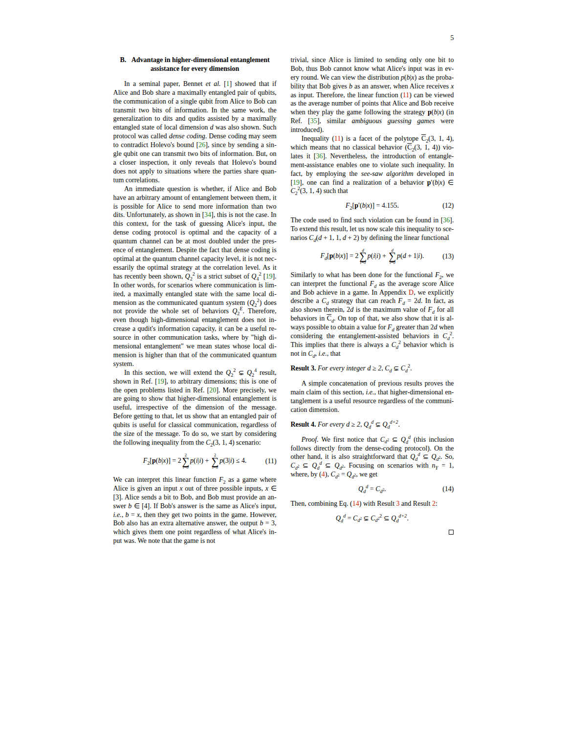5
B. Advantage in higher-dimensional entanglement
assistance for every dimension
In a seminal paper, Bennet et al. [1] showed that if Alice and Bob share a maximally entangled pair of qubits, the communication of a single qubit from Alice to Bob can transmit two bits of information. In the same work, the generalization to dits and qudits assisted by a maximally entangled state of local dimension d was also shown. Such protocol was called dense coding. Dense coding may seem to contradict Holevo's bound [26], since by sending a single qubit one can transmit two bits of information. But, on a closer inspection, it only reveals that Holevo's bound does not apply to situations where the parties share quantum correlations.
An immediate question is whether, if Alice and Bob have an arbitrary amount of entanglement between them, it is possible for Alice to send more information than two dits. Unfortunately, as shown in [34], this is not the case. In this context, for the task of guessing Alice's input, the dense coding protocol is optimal and the capacity of a quantum channel can be at most doubled under the presence of entanglement. Despite the fact that dense coding is optimal at the quantum channel capacity level, it is not necessarily the optimal strategy at the correlation level. As it has recently been shown, Q22 is a strict subset of Q42 [19]. In other words, for scenarios where communication is limited, a maximally entangled state with the same local dimension as the communicated quantum system (Q22) does not provide the whole set of behaviors Q2E. Therefore, even though high-dimensional entanglement does not increase a qudit's information capacity, it can be a useful resource in other communication tasks, where by "high dimensional entanglement" we mean states whose local dimension is higher than that of the communicated quantum system.
In this section, we will extend the Q22 ⊊ Q24 result, shown in Ref. [19], to arbitrary dimensions; this is one of the open problems listed in Ref. [20]. More precisely, we are going to show that higher-dimensional entanglement is useful, irrespective of the dimension of the message. Before getting to that, let us show that an entangled pair of qubits is useful for classical communication, regardless of the size of the message. To do so, we start by considering the following inequality from the C2(3, 1, 4) scenario:
F2[p(b|x)] = 22∑i=0 p(i|i) + 2∑i=0 p(3|i) ≤ 4. (11)
We can interpret this linear function F2 as a game where Alice is given an input x out of three possible inputs, x ∈ [3]. Alice sends a bit to Bob, and Bob must provide an answer b ∈ [4]. If Bob's answer is the same as Alice's input, i.e., b = x, then they get two points in the game. However, Bob also has an extra alternative answer, the output b = 3, which gives them one point regardless of what Alice's input was. We note that the game is not
trivial, since Alice is limited to sending only one bit to Bob, thus Bob cannot know what Alice's input was in every round. We can view the distribution p(b|x) as the probability that Bob gives b as an answer, when Alice receives x as input. Therefore, the linear function (11) can be viewed as the average number of points that Alice and Bob receive when they play the game following the strategy p(b|x) (in Ref. [35], similar ambiguous guessing games were introduced).
Inequality (11) is a facet of the polytope C2(3, 1, 4), which means that no classical behavior (C2(3, 1, 4)) violates it [36]. Nevertheless, the introduction of entanglement-assistance enables one to violate such inequality. In fact, by employing the see-saw algorithm developed in [19], one can find a realization of a behavior p′(b|x) ∈ C22(3, 1, 4) such that
F2[p′(b|x)] = 4.155. (12)
The code used to find such violation can be found in [36]. To extend this result, let us now scale this inequality to scenarios Cd(d + 1, 1, d + 2) by defining the linear functional
Fd[p(b|x)] = 2d∑i=0 p(i|i) + d∑i=0 p(d + 1|i). (13)
Similarly to what has been done for the functional F2, we can interpret the functional Fd as the average score Alice and Bob achieve in a game. In Appendix D, we explicitly describe a Cd strategy that can reach Fd = 2d. In fact, as also shown therein, 2d is the maximum value of Fd for all behaviors in Cd. On top of that, we also show that it is always possible to obtain a value for Fd greater than 2d when considering the entanglement-assisted behaviors in Cd2. This implies that there is always a Cd2 behavior which is not in Cd, i.e., that
Result 3. For every integer d ≥ 2, Cd ⊊ Cd2.
A simple concatenation of previous results proves the main claim of this section, i.e., that higher-dimensional entanglement is a useful resource regardless of the communication dimension.
Result 4. For every d ≥ 2, Qdd ⊊ Qdd+2.
Proof. We first notice that Cd2 ⊆ Qdd (this inclusion follows directly from the dense-coding protocol). On the other hand, it is also straightforward that Qdd ⊆ Qd2. So, Cd2 ⊆ Qdd ⊆ Qd2. Focusing on scenarios with nY = 1, where, by (4), Cd2 = Qd2, we get
Qdd = Cd2. (14)
Then, combining Eq. (14) with Result 3 and Result 2:
Qdd = Cd2 ⊊ Cd22 ⊆ Qdd+2.